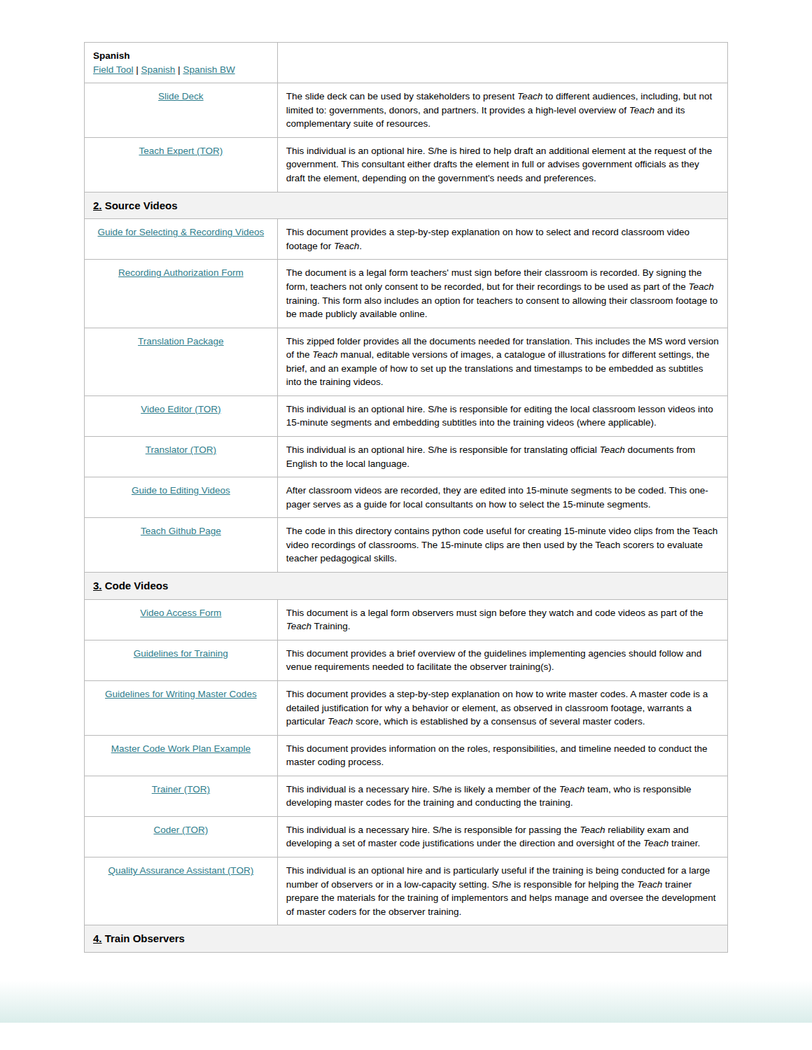| Spanish Field Tool / Spanish / Spanish BW | |
| Slide Deck | The slide deck can be used by stakeholders to present Teach to different audiences, including, but not limited to: governments, donors, and partners. It provides a high-level overview of Teach and its complementary suite of resources. |
| Teach Expert (TOR) | This individual is an optional hire. S/he is hired to help draft an additional element at the request of the government. This consultant either drafts the element in full or advises government officials as they draft the element, depending on the government's needs and preferences. |
| 2. Source Videos |
| Guide for Selecting & Recording Videos | This document provides a step-by-step explanation on how to select and record classroom video footage for Teach . |
| Recording Authorization Form | The document is a legal form teachers' must sign before their classroom is recorded. By signing the form, teachers not only consent to be recorded, but for their recordings to be used as part of the Teach training. This form also includes an option for teachers to consent to allowing their classroom footage to be made publicly available online. |
| Translation Package | This zipped folder provides all the documents needed for translation. This includes the MS word version of the Teach manual, editable versions of images, a catalogue of illustrations for different settings, the brief, and an example of how to set up the translations and timestamps to be embedded as subtitles into the training videos. |
| Video Editor (TOR) | This individual is an optional hire. S/he is responsible for editing the local classroom lesson videos into 15-minute segments and embedding subtitles into the training videos (where applicable). |
| Translator (TOR) | This individual is an optional hire. S/he is responsible for translating official Teach documents from English to the local language. |
| Guide to Editing Videos | After classroom videos are recorded, they are edited into 15-minute segments to be coded. This one-pager serves as a guide for local consultants on how to select the 15-minute segments. |
| Teach Github Page | The code in this directory contains python code useful for creating 15-minute video clips from the Teach video recordings of classrooms. The 15-minute clips are then used by the Teach scorers to evaluate teacher pedagogical skills. |
| 3. Code Videos |
| Video Access Form | This document is a legal form observers must sign before they watch and code videos as part of the Teach Training. |
| Guidelines for Training | This document provides a brief overview of the guidelines implementing agencies should follow and venue requirements needed to facilitate the observer training(s). |
| Guidelines for Writing Master Codes | This document provides a step-by-step explanation on how to write master codes. A master code is a detailed justification for why a behavior or element, as observed in classroom footage, warrants a particular Teach score, which is established by a consensus of several master coders. |
| Master Code Work Plan Example | This document provides information on the roles, responsibilities, and timeline needed to conduct the master coding process. |
| Trainer (TOR) | This individual is a necessary hire. S/he is likely a member of the Teach team, who is responsible developing master codes for the training and conducting the training. |
| Coder (TOR) | This individual is a necessary hire. S/he is responsible for passing the Teach reliability exam and developing a set of master code justifications under the direction and oversight of the Teach trainer. |
| Quality Assurance Assistant (TOR) | This individual is an optional hire and is particularly useful if the training is being conducted for a large number of observers or in a low-capacity setting. S/he is responsible for helping the Teach trainer prepare the materials for the training of implementors and helps manage and oversee the development of master coders for the observer training. |
| 4. Train Observers |